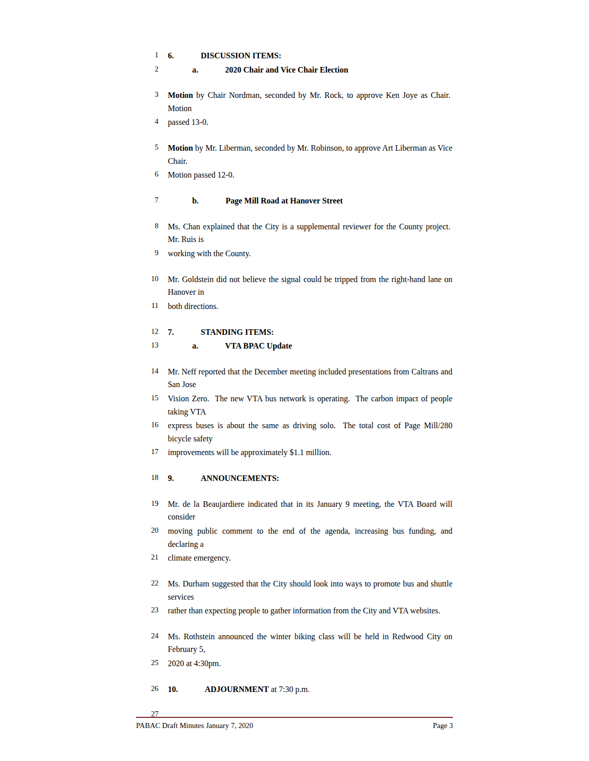| 1 | 6. DISCUSSION ITEMS: |
| 2 | a. 2020 Chair and Vice Chair Election |
| 3 | Motion by Chair Nordman, seconded by Mr. Rock, to approve Ken Joye as Chair. Motion |
| 4 | passed 13-0. |
| 5 | Motion by Mr. Liberman, seconded by Mr. Robinson, to approve Art Liberman as Vice Chair. |
| 6 | Motion passed 12-0. |
| 7 | b. Page Mill Road at Hanover Street |
| 8 | Ms. Chan explained that the City is a supplemental reviewer for the County project. Mr. Ruis is |
| 9 | working with the County. |
| 10 | Mr. Goldstein did not believe the signal could be tripped from the right-hand lane on Hanover in |
| 11 | both directions. |
| 12 | 7. STANDING ITEMS: |
| 13 | a. VTA BPAC Update |
| 14 | Mr. Neff reported that the December meeting included presentations from Caltrans and San Jose |
| 15 | Vision Zero. The new VTA bus network is operating. The carbon impact of people taking VTA |
| 16 | express buses is about the same as driving solo. The total cost of Page Mill/280 bicycle safety |
| 17 | improvements will be approximately $1.1 million. |
| 18 | 9. ANNOUNCEMENTS: |
| 19 | Mr. de la Beaujardiere indicated that in its January 9 meeting, the VTA Board will consider |
| 20 | moving public comment to the end of the agenda, increasing bus funding, and declaring a |
| 21 | climate emergency. |
| 22 | Ms. Durham suggested that the City should look into ways to promote bus and shuttle services |
| 23 | rather than expecting people to gather information from the City and VTA websites. |
| 24 | Ms. Rothstein announced the winter biking class will be held in Redwood City on February 5, |
| 25 | 2020 at 4:30pm. |
| 26 | 10. ADJOURNMENT at 7:30 p.m. |
| 27 | |
PABAC Draft Minutes January 7, 2020 Page 3